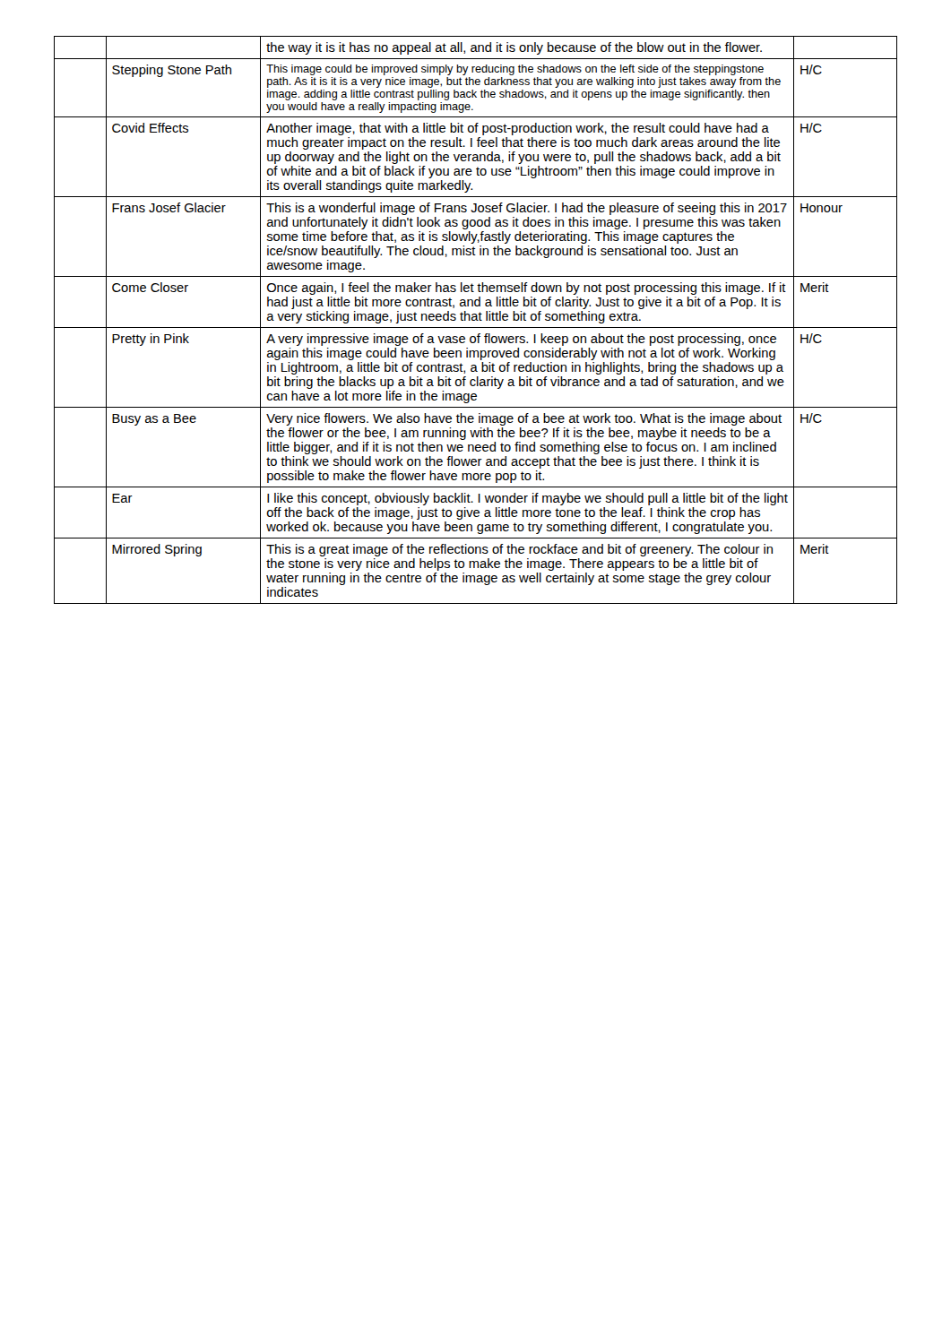| | | the way it is it has no appeal at all, and it is only because of the blow out in the flower. | |
| | Stepping Stone Path | This image could be improved simply by reducing the shadows on the left side of the steppingstone path. As it is it is a very nice image, but the darkness that you are walking into just takes away from the image. adding a little contrast pulling back the shadows, and it opens up the image significantly. then you would have a really impacting image. | H/C |
| | Covid Effects | Another image, that with a little bit of post-production work, the result could have had a much greater impact on the result. I feel that there is too much dark areas around the lite up doorway and the light on the veranda, if you were to, pull the shadows back, add a bit of white and a bit of black if you are to use “Lightroom” then this image could improve in its overall standings quite markedly. | H/C |
| | Frans Josef Glacier | This is a wonderful image of Frans Josef Glacier. I had the pleasure of seeing this in 2017 and unfortunately it didn't look as good as it does in this image. I presume this was taken some time before that, as it is slowly,fastly deteriorating. This image captures the ice/snow beautifully. The cloud, mist in the background is sensational too. Just an awesome image. | Honour |
| | Come Closer | Once again, I feel the maker has let themself down by not post processing this image. If it had just a little bit more contrast, and a little bit of clarity. Just to give it a bit of a Pop. It is a very sticking image, just needs that little bit of something extra. | Merit |
| | Pretty in Pink | A very impressive image of a vase of flowers. I keep on about the post processing, once again this image could have been improved considerably with not a lot of work. Working in Lightroom, a little bit of contrast, a bit of reduction in highlights, bring the shadows up a bit bring the blacks up a bit a bit of clarity a bit of vibrance and a tad of saturation, and we can have a lot more life in the image | H/C |
| | Busy as a Bee | Very nice flowers. We also have the image of a bee at work too. What is the image about the flower or the bee, I am running with the bee? If it is the bee, maybe it needs to be a little bigger, and if it is not then we need to find something else to focus on. I am inclined to think we should work on the flower and accept that the bee is just there. I think it is possible to make the flower have more pop to it. | H/C |
| | Ear | I like this concept, obviously backlit. I wonder if maybe we should pull a little bit of the light off the back of the image, just to give a little more tone to the leaf. I think the crop has worked ok. because you have been game to try something different, I congratulate you. | |
| | Mirrored Spring | This is a great image of the reflections of the rockface and bit of greenery. The colour in the stone is very nice and helps to make the image. There appears to be a little bit of water running in the centre of the image as well certainly at some stage the grey colour indicates | Merit |